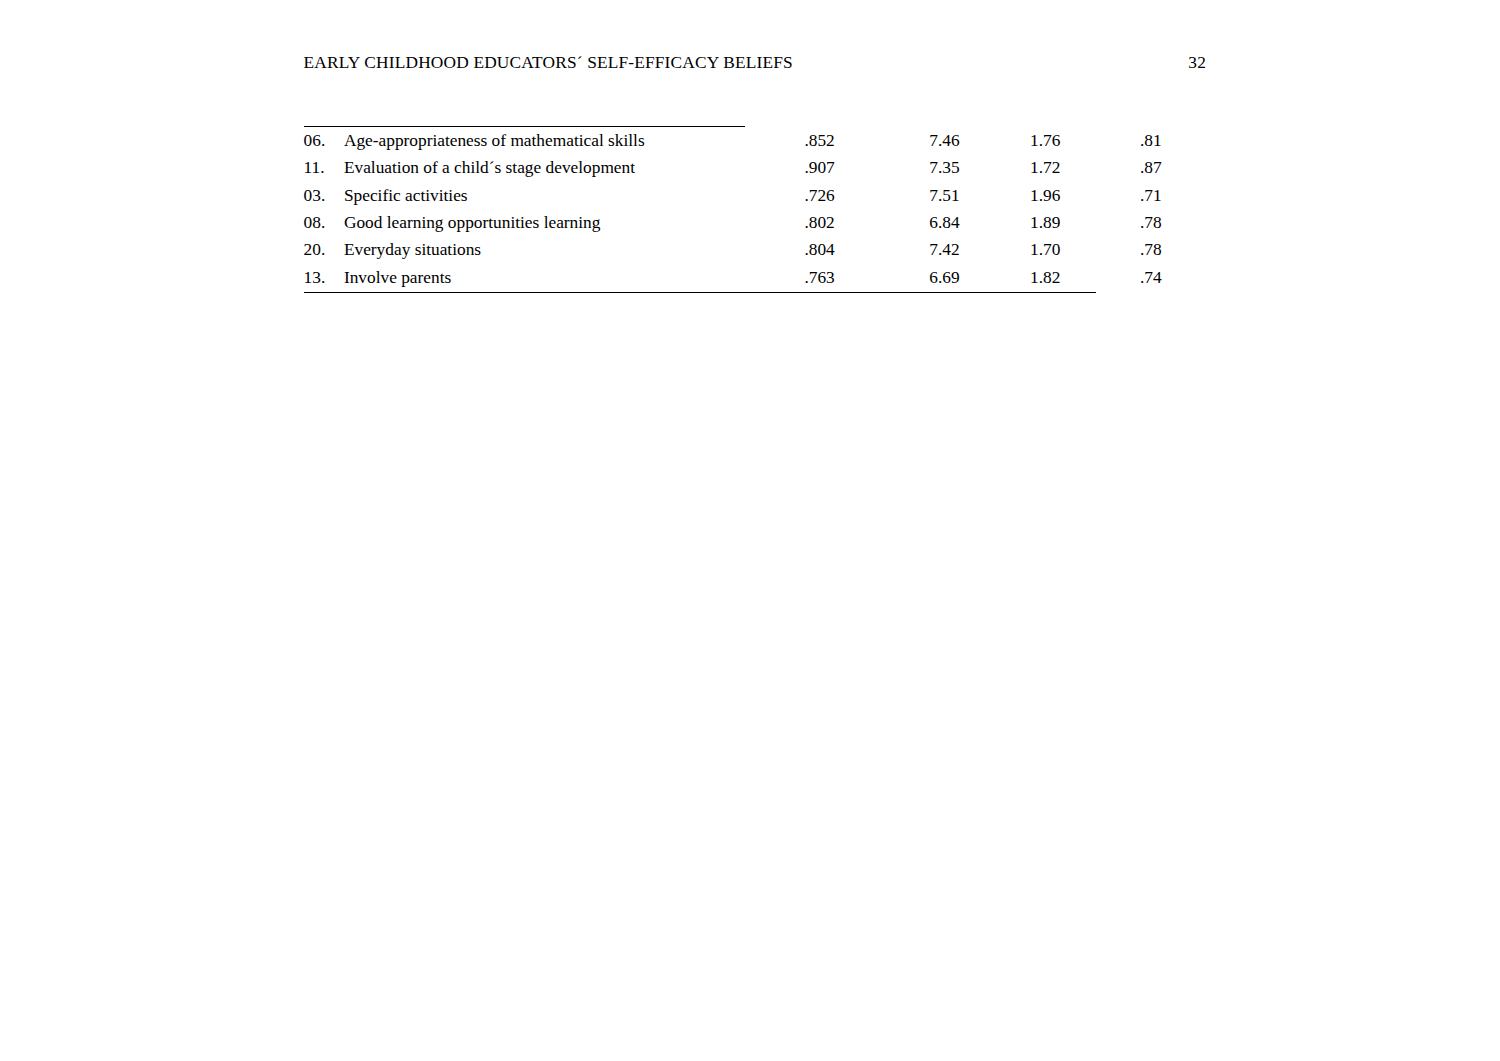Early Childhood Educators´ Self-Efficacy Beliefs 32
| 06. | Age-appropriateness of mathematical skills | .852 | 7.46 | 1.76 | .81 |
| 11. | Evaluation of a child´s stage development | .907 | 7.35 | 1.72 | .87 |
| 03. | Specific activities | .726 | 7.51 | 1.96 | .71 |
| 08. | Good learning opportunities learning | .802 | 6.84 | 1.89 | .78 |
| 20. | Everyday situations | .804 | 7.42 | 1.70 | .78 |
| 13. | Involve parents | .763 | 6.69 | 1.82 | .74 |